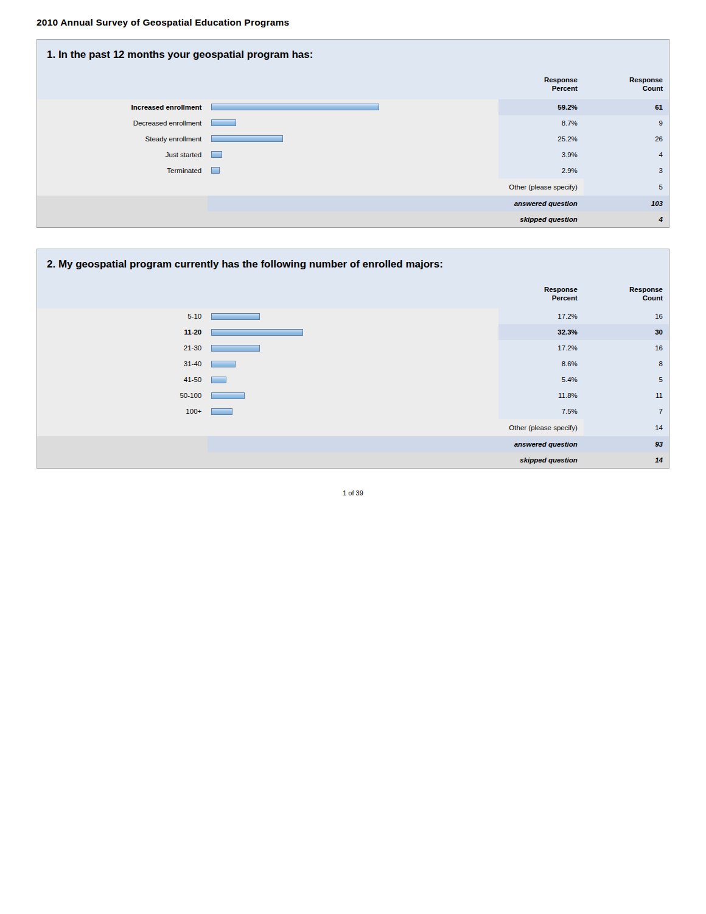2010 Annual Survey of Geospatial Education Programs
1. In the past 12 months your geospatial program has:
| | | Response Percent | Response Count |
| Increased enrollment | | 59.2% | 61 |
| Decreased enrollment | | 8.7% | 9 |
| Steady enrollment | | 25.2% | 26 |
| Just started | | 3.9% | 4 |
| Terminated | | 2.9% | 3 |
| Other (please specify) | 5 |
| | answered question | 103 |
| | skipped question | 4 |
2. My geospatial program currently has the following number of enrolled majors:
| | | Response Percent | Response Count |
| 5-10 | | 17.2% | 16 |
| 11-20 | | 32.3% | 30 |
| 21-30 | | 17.2% | 16 |
| 31-40 | | 8.6% | 8 |
| 41-50 | | 5.4% | 5 |
| 50-100 | | 11.8% | 11 |
| 100+ | | 7.5% | 7 |
| Other (please specify) | 14 |
| | answered question | 93 |
| | skipped question | 14 |
1 of 39